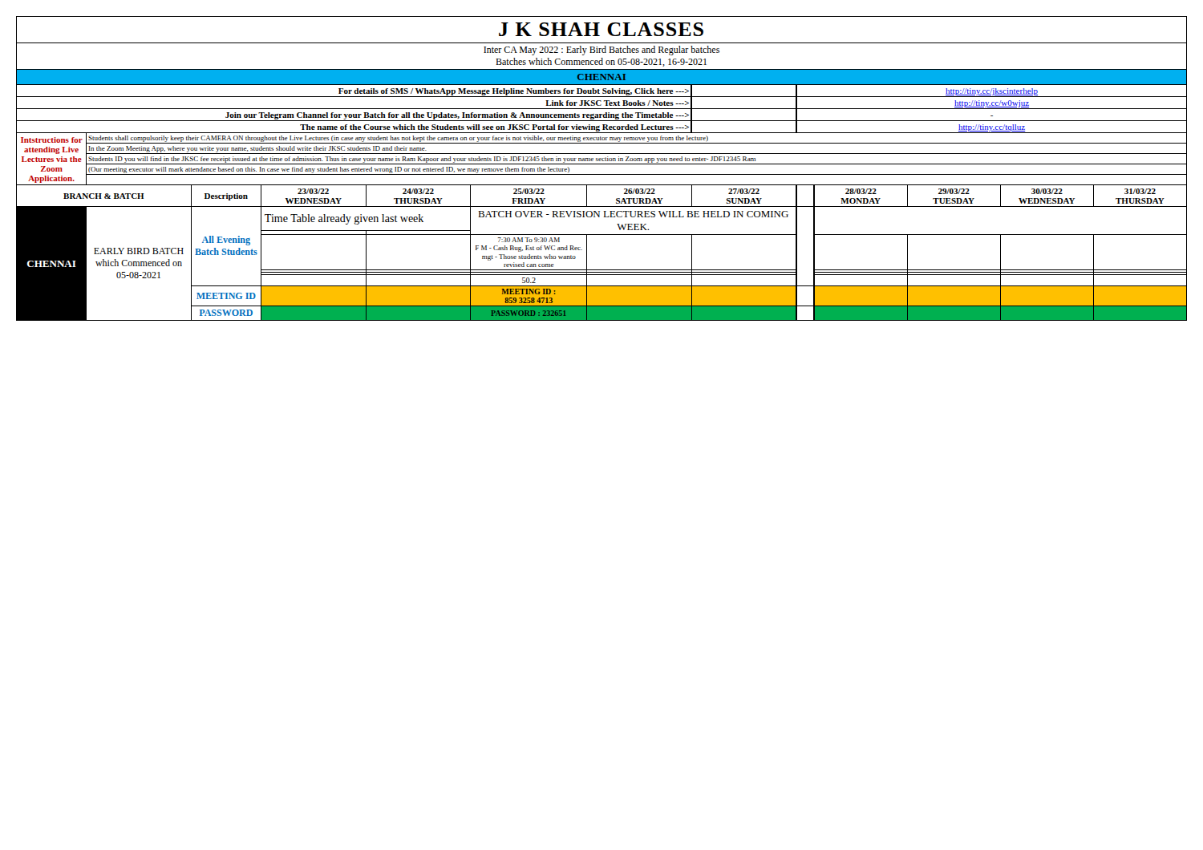| J K SHAH CLASSES |
| Inter CA May 2022 : Early Bird Batches and Regular batches Batches which Commenced on 05-08-2021, 16-9-2021 |
| CHENNAI |
| For details of SMS / WhatsApp Message Helpline Numbers for Doubt Solving, Click here ---> | | http://tiny.cc/jkscinterhelp |
| Link for JKSC Text Books / Notes ---> | | http://tiny.cc/w0wjuz |
| Join our Telegram Channel for your Batch for all the Updates, Information & Announcements regarding the Timetable ---> | | - |
| The name of the Course which the Students will see on JKSC Portal for viewing Recorded Lectures ---> | | http://tiny.cc/tqlluz |
| Intstructions for attending Live Lectures via the Zoom Application. | Students shall compulsorily keep their CAMERA ON throughout the Live Lectures (in case any student has not kept the camera on or your face is not visible, our meeting executor may remove you from the lecture) |
| In the Zoom Meeting App, where you write your name, students should write their JKSC students ID and their name. |
| Students ID you will find in the JKSC fee receipt issued at the time of admission. Thus in case your name is Ram Kapoor and your students ID is JDF12345 then in your name section in Zoom app you need to enter- JDF12345 Ram |
| (Our meeting executor will mark attendance based on this. In case we find any student has entered wrong ID or not entered ID, we may remove them from the lecture) |
| BRANCH & BATCH | Description | 23/03/22 WEDNESDAY | 24/03/22 THURSDAY | 25/03/22 FRIDAY | 26/03/22 SATURDAY | 27/03/22 SUNDAY | | 28/03/22 MONDAY | 29/03/22 TUESDAY | 30/03/22 WEDNESDAY | 31/03/22 THURSDAY |
| CHENNAI | EARLY BIRD BATCH which Commenced on 05-08-2021 | All Evening Batch Students | Time Table already given last week | BATCH OVER - REVISION LECTURES WILL BE HELD IN COMING WEEK. | | |
| | | 7:30 AM To 9:30 AM F M - Cash Bug, Est of WC and Rec. mgt - Those students who wanto revised can come | | | | | | |
| | | 50.2 | | | | | | |
| MEETING ID | | | MEETING ID : 859 3258 4713 | | | | | | | |
| PASSWORD | | | PASSWORD : 232651 | | | | | | | |